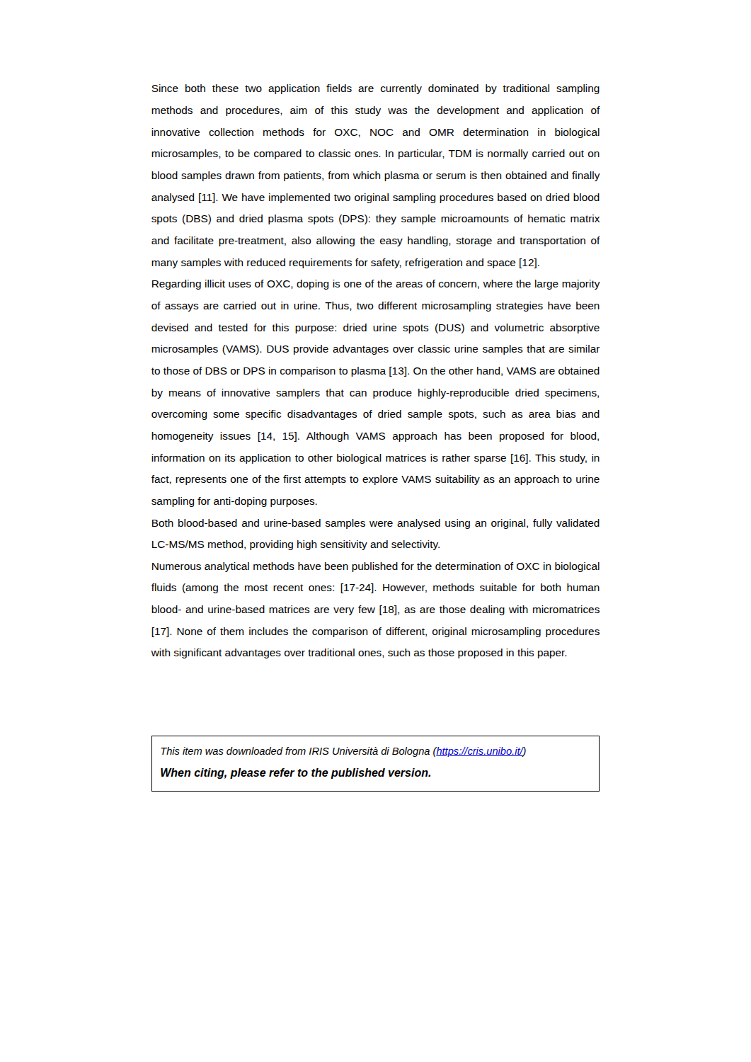Since both these two application fields are currently dominated by traditional sampling methods and procedures, aim of this study was the development and application of innovative collection methods for OXC, NOC and OMR determination in biological microsamples, to be compared to classic ones. In particular, TDM is normally carried out on blood samples drawn from patients, from which plasma or serum is then obtained and finally analysed [11]. We have implemented two original sampling procedures based on dried blood spots (DBS) and dried plasma spots (DPS): they sample microamounts of hematic matrix and facilitate pre-treatment, also allowing the easy handling, storage and transportation of many samples with reduced requirements for safety, refrigeration and space [12].
Regarding illicit uses of OXC, doping is one of the areas of concern, where the large majority of assays are carried out in urine. Thus, two different microsampling strategies have been devised and tested for this purpose: dried urine spots (DUS) and volumetric absorptive microsamples (VAMS). DUS provide advantages over classic urine samples that are similar to those of DBS or DPS in comparison to plasma [13]. On the other hand, VAMS are obtained by means of innovative samplers that can produce highly-reproducible dried specimens, overcoming some specific disadvantages of dried sample spots, such as area bias and homogeneity issues [14, 15]. Although VAMS approach has been proposed for blood, information on its application to other biological matrices is rather sparse [16]. This study, in fact, represents one of the first attempts to explore VAMS suitability as an approach to urine sampling for anti-doping purposes.
Both blood-based and urine-based samples were analysed using an original, fully validated LC-MS/MS method, providing high sensitivity and selectivity.
Numerous analytical methods have been published for the determination of OXC in biological fluids (among the most recent ones: [17-24]. However, methods suitable for both human blood- and urine-based matrices are very few [18], as are those dealing with micromatrices [17]. None of them includes the comparison of different, original microsampling procedures with significant advantages over traditional ones, such as those proposed in this paper.
This item was downloaded from IRIS Università di Bologna (https://cris.unibo.it/)
When citing, please refer to the published version.